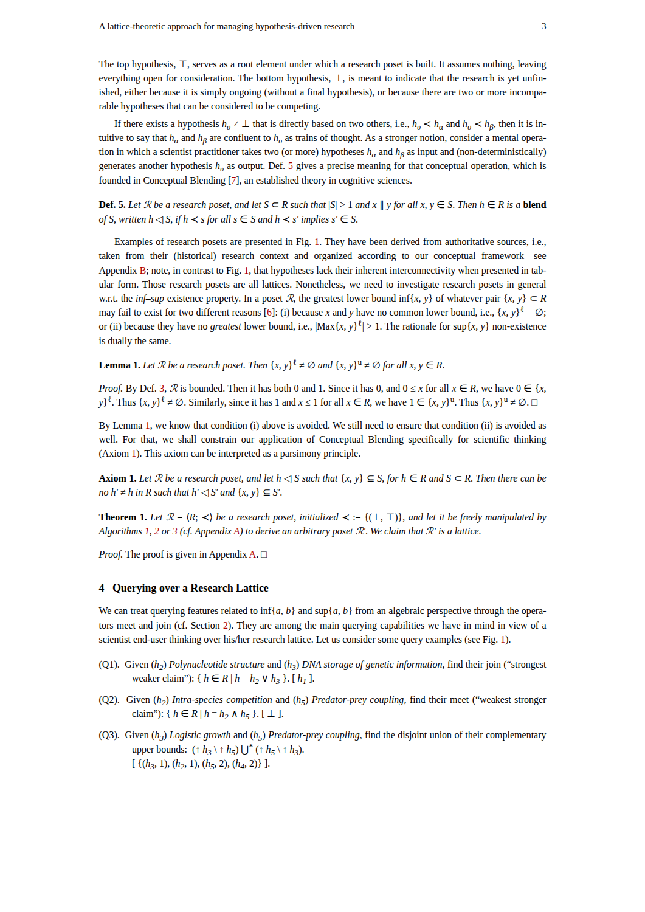A lattice-theoretic approach for managing hypothesis-driven research 3
The top hypothesis, ⊤, serves as a root element under which a research poset is built. It assumes nothing, leaving everything open for consideration. The bottom hypothesis, ⊥, is meant to indicate that the research is yet unfinished, either because it is simply ongoing (without a final hypothesis), or because there are two or more incomparable hypotheses that can be considered to be competing.
If there exists a hypothesis hυ ≠ ⊥ that is directly based on two others, i.e., hυ ≺ hα and hυ ≺ hβ, then it is intuitive to say that hα and hβ are confluent to hυ as trains of thought. As a stronger notion, consider a mental operation in which a scientist practitioner takes two (or more) hypotheses hα and hβ as input and (non-deterministically) generates another hypothesis hυ as output. Def. 5 gives a precise meaning for that conceptual operation, which is founded in Conceptual Blending [7], an established theory in cognitive sciences.
Def. 5. Let ℛ be a research poset, and let S ⊂ R such that |S| > 1 and x ∥ y for all x, y ∈ S. Then h ∈ R is a blend of S, written h ◁ S, if h ≺ s for all s ∈ S and h ≺ s′ implies s′ ∈ S.
Examples of research posets are presented in Fig. 1. They have been derived from authoritative sources, i.e., taken from their (historical) research context and organized according to our conceptual framework—see Appendix B; note, in contrast to Fig. 1, that hypotheses lack their inherent interconnectivity when presented in tabular form. Those research posets are all lattices. Nonetheless, we need to investigate research posets in general w.r.t. the inf–sup existence property. In a poset ℛ, the greatest lower bound inf{x, y} of whatever pair {x, y} ⊂ R may fail to exist for two different reasons [6]: (i) because x and y have no common lower bound, i.e., {x, y}ℓ = ∅; or (ii) because they have no greatest lower bound, i.e., |Max{x, y}ℓ| > 1. The rationale for sup{x, y} non-existence is dually the same.
Lemma 1. Let ℛ be a research poset. Then {x, y}ℓ ≠ ∅ and {x, y}u ≠ ∅ for all x, y ∈ R.
Proof. By Def. 3, ℛ is bounded. Then it has both 0 and 1. Since it has 0, and 0 ≤ x for all x ∈ R, we have 0 ∈ {x, y}ℓ. Thus {x, y}ℓ ≠ ∅. Similarly, since it has 1 and x ≤ 1 for all x ∈ R, we have 1 ∈ {x, y}u. Thus {x, y}u ≠ ∅. □
By Lemma 1, we know that condition (i) above is avoided. We still need to ensure that condition (ii) is avoided as well. For that, we shall constrain our application of Conceptual Blending specifically for scientific thinking (Axiom 1). This axiom can be interpreted as a parsimony principle.
Axiom 1. Let ℛ be a research poset, and let h ◁ S such that {x, y} ⊆ S, for h ∈ R and S ⊂ R. Then there can be no h′ ≠ h in R such that h′ ◁ S′ and {x, y} ⊆ S′.
Theorem 1. Let ℛ = ⟨R; ≺⟩ be a research poset, initialized ≺ := {(⊥, ⊤)}, and let it be freely manipulated by Algorithms 1, 2 or 3 (cf. Appendix A) to derive an arbitrary poset ℛ′. We claim that ℛ′ is a lattice.
Proof. The proof is given in Appendix A. □
4 Querying over a Research Lattice
We can treat querying features related to inf{a, b} and sup{a, b} from an algebraic perspective through the operators meet and join (cf. Section 2). They are among the main querying capabilities we have in mind in view of a scientist end-user thinking over his/her research lattice. Let us consider some query examples (see Fig. 1).
(Q1). Given (h2) Polynucleotide structure and (h3) DNA storage of genetic information, find their join (“strongest weaker claim”): { h ∈ R | h = h2 ∨ h3 }. [ h1 ].
(Q2). Given (h2) Intra-species competition and (h5) Predator-prey coupling, find their meet (“weakest stronger claim”): { h ∈ R | h = h2 ∧ h5 }. [ ⊥ ].
(Q3). Given (h3) Logistic growth and (h5) Predator-prey coupling, find the disjoint union of their complementary upper bounds: (↑ h3 \ ↑ h5) ⋃* (↑ h5 \ ↑ h3).
[ {(h3, 1), (h2, 1), (h5, 2), (h4, 2)} ].